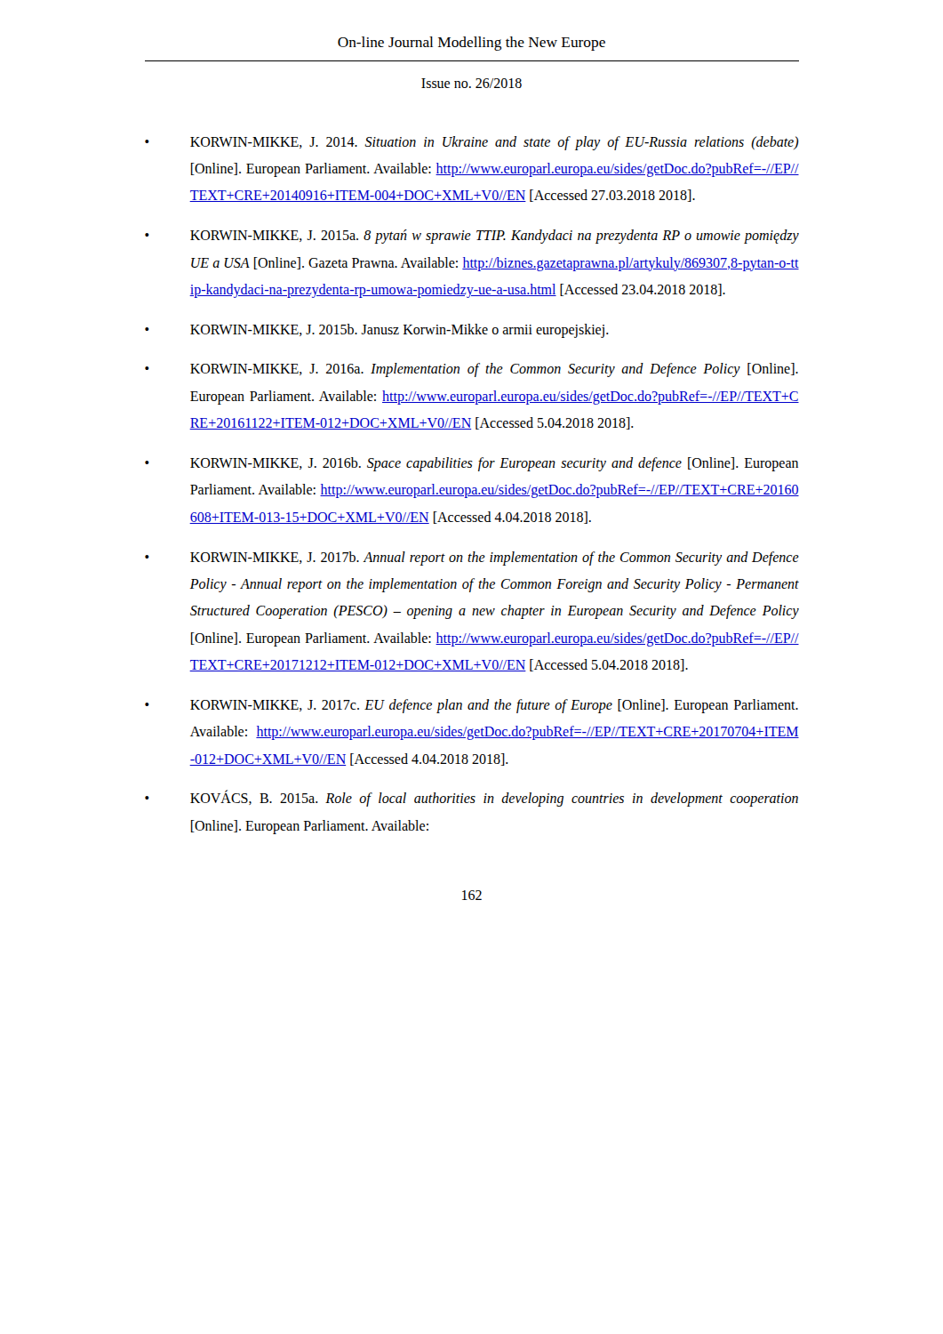On-line Journal Modelling the New Europe
Issue no. 26/2018
KORWIN-MIKKE, J. 2014. Situation in Ukraine and state of play of EU-Russia relations (debate) [Online]. European Parliament. Available: http://www.europarl.europa.eu/sides/getDoc.do?pubRef=-//EP//TEXT+CRE+20140916+ITEM-004+DOC+XML+V0//EN [Accessed 27.03.2018 2018].
KORWIN-MIKKE, J. 2015a. 8 pytań w sprawie TTIP. Kandydaci na prezydenta RP o umowie pomiędzy UE a USA [Online]. Gazeta Prawna. Available: http://biznes.gazetaprawna.pl/artykuly/869307,8-pytan-o-ttip-kandydaci-na-prezydenta-rp-umowa-pomiedzy-ue-a-usa.html [Accessed 23.04.2018 2018].
KORWIN-MIKKE, J. 2015b. Janusz Korwin-Mikke o armii europejskiej.
KORWIN-MIKKE, J. 2016a. Implementation of the Common Security and Defence Policy [Online]. European Parliament. Available: http://www.europarl.europa.eu/sides/getDoc.do?pubRef=-//EP//TEXT+CRE+20161122+ITEM-012+DOC+XML+V0//EN [Accessed 5.04.2018 2018].
KORWIN-MIKKE, J. 2016b. Space capabilities for European security and defence [Online]. European Parliament. Available: http://www.europarl.europa.eu/sides/getDoc.do?pubRef=-//EP//TEXT+CRE+20160608+ITEM-013-15+DOC+XML+V0//EN [Accessed 4.04.2018 2018].
KORWIN-MIKKE, J. 2017b. Annual report on the implementation of the Common Security and Defence Policy - Annual report on the implementation of the Common Foreign and Security Policy - Permanent Structured Cooperation (PESCO) – opening a new chapter in European Security and Defence Policy [Online]. European Parliament. Available: http://www.europarl.europa.eu/sides/getDoc.do?pubRef=-//EP//TEXT+CRE+20171212+ITEM-012+DOC+XML+V0//EN [Accessed 5.04.2018 2018].
KORWIN-MIKKE, J. 2017c. EU defence plan and the future of Europe [Online]. European Parliament. Available: http://www.europarl.europa.eu/sides/getDoc.do?pubRef=-//EP//TEXT+CRE+20170704+ITEM-012+DOC+XML+V0//EN [Accessed 4.04.2018 2018].
KOVÁCS, B. 2015a. Role of local authorities in developing countries in development cooperation [Online]. European Parliament. Available:
162